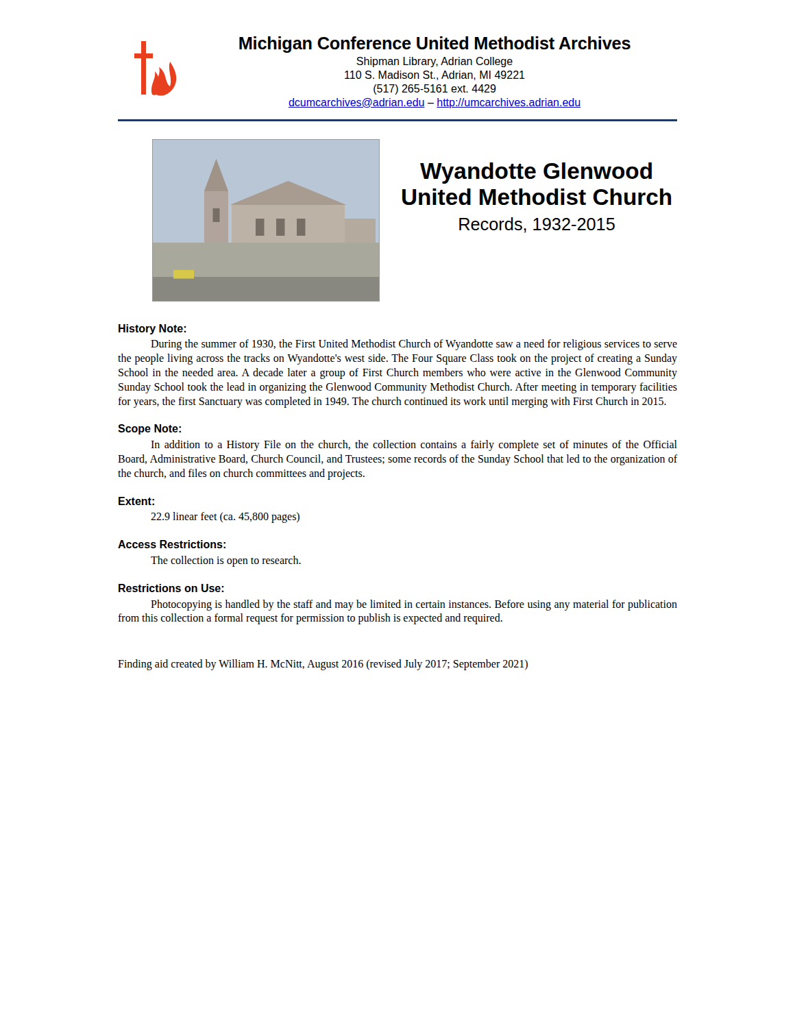Michigan Conference United Methodist Archives
Shipman Library, Adrian College
110 S. Madison St., Adrian, MI 49221
(517) 265-5161 ext. 4429
dcumcarchives@adrian.edu – http://umcarchives.adrian.edu
Wyandotte Glenwood
United Methodist Church
Records, 1932-2015
History Note:
During the summer of 1930, the First United Methodist Church of Wyandotte saw a need for religious services to serve the people living across the tracks on Wyandotte's west side. The Four Square Class took on the project of creating a Sunday School in the needed area. A decade later a group of First Church members who were active in the Glenwood Community Sunday School took the lead in organizing the Glenwood Community Methodist Church. After meeting in temporary facilities for years, the first Sanctuary was completed in 1949. The church continued its work until merging with First Church in 2015.
Scope Note:
In addition to a History File on the church, the collection contains a fairly complete set of minutes of the Official Board, Administrative Board, Church Council, and Trustees; some records of the Sunday School that led to the organization of the church, and files on church committees and projects.
Extent:
22.9 linear feet (ca. 45,800 pages)
Access Restrictions:
The collection is open to research.
Restrictions on Use:
Photocopying is handled by the staff and may be limited in certain instances. Before using any material for publication from this collection a formal request for permission to publish is expected and required.
Finding aid created by William H. McNitt, August 2016 (revised July 2017; September 2021)